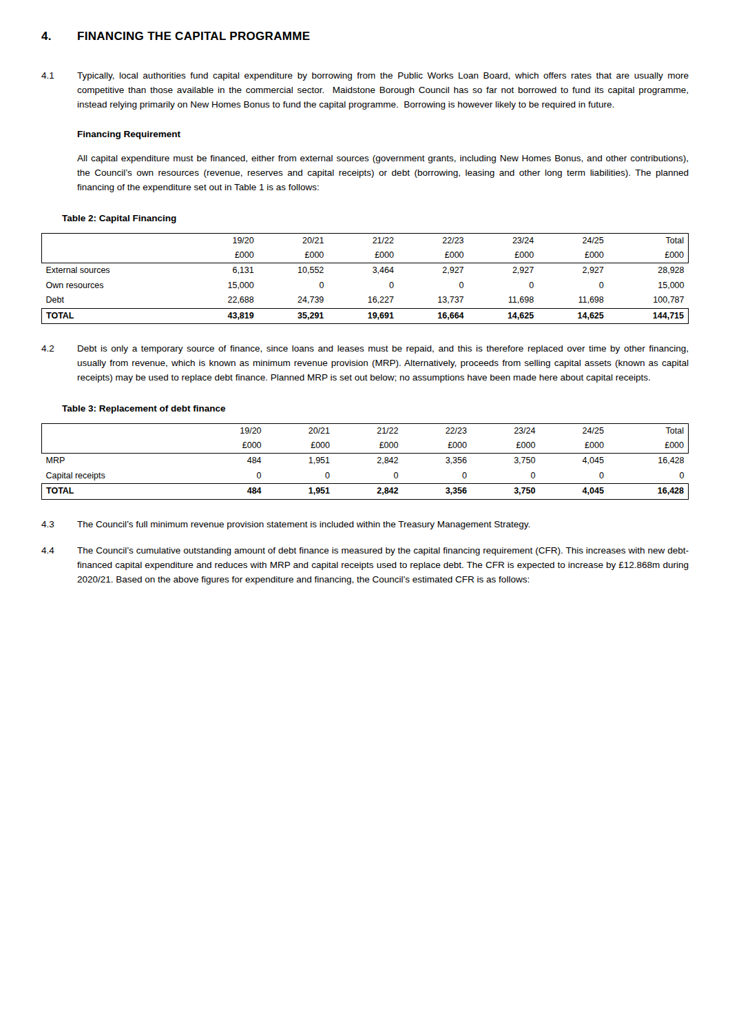4. FINANCING THE CAPITAL PROGRAMME
4.1
Typically, local authorities fund capital expenditure by borrowing from the Public Works Loan Board, which offers rates that are usually more competitive than those available in the commercial sector. Maidstone Borough Council has so far not borrowed to fund its capital programme, instead relying primarily on New Homes Bonus to fund the capital programme. Borrowing is however likely to be required in future.
Financing Requirement
All capital expenditure must be financed, either from external sources (government grants, including New Homes Bonus, and other contributions), the Council’s own resources (revenue, reserves and capital receipts) or debt (borrowing, leasing and other long term liabilities). The planned financing of the expenditure set out in Table 1 is as follows:
Table 2: Capital Financing
| | 19/20 | 20/21 | 21/22 | 22/23 | 23/24 | 24/25 | Total |
| --- | --- | --- | --- | --- | --- | --- | --- |
| | £000 | £000 | £000 | £000 | £000 | £000 | £000 |
| External sources | 6,131 | 10,552 | 3,464 | 2,927 | 2,927 | 2,927 | 28,928 |
| Own resources | 15,000 | 0 | 0 | 0 | 0 | 0 | 15,000 |
| Debt | 22,688 | 24,739 | 16,227 | 13,737 | 11,698 | 11,698 | 100,787 |
| TOTAL | 43,819 | 35,291 | 19,691 | 16,664 | 14,625 | 14,625 | 144,715 |
4.2
Debt is only a temporary source of finance, since loans and leases must be repaid, and this is therefore replaced over time by other financing, usually from revenue, which is known as minimum revenue provision (MRP). Alternatively, proceeds from selling capital assets (known as capital receipts) may be used to replace debt finance. Planned MRP is set out below; no assumptions have been made here about capital receipts.
Table 3: Replacement of debt finance
| | 19/20 | 20/21 | 21/22 | 22/23 | 23/24 | 24/25 | Total |
| --- | --- | --- | --- | --- | --- | --- | --- |
| | £000 | £000 | £000 | £000 | £000 | £000 | £000 |
| MRP | 484 | 1,951 | 2,842 | 3,356 | 3,750 | 4,045 | 16,428 |
| Capital receipts | 0 | 0 | 0 | 0 | 0 | 0 | 0 |
| TOTAL | 484 | 1,951 | 2,842 | 3,356 | 3,750 | 4,045 | 16,428 |
4.3
The Council’s full minimum revenue provision statement is included within the Treasury Management Strategy.
4.4
The Council’s cumulative outstanding amount of debt finance is measured by the capital financing requirement (CFR). This increases with new debt-financed capital expenditure and reduces with MRP and capital receipts used to replace debt. The CFR is expected to increase by £12.868m during 2020/21. Based on the above figures for expenditure and financing, the Council’s estimated CFR is as follows: